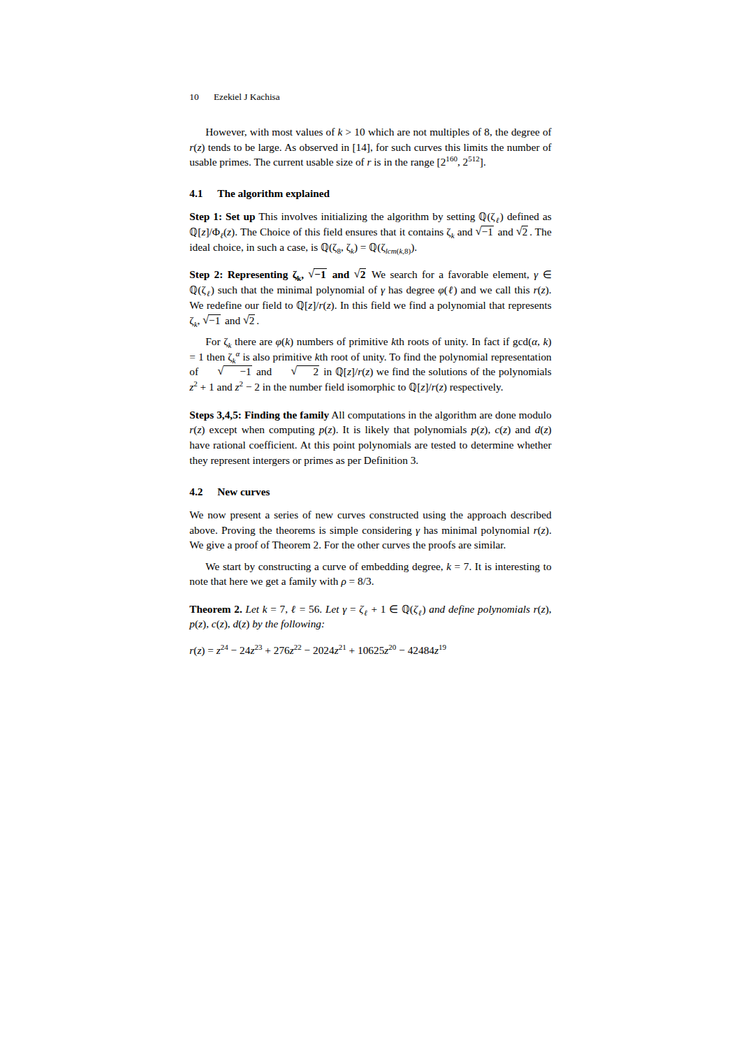10 Ezekiel J Kachisa
However, with most values of k > 10 which are not multiples of 8, the degree of r(z) tends to be large. As observed in [14], for such curves this limits the number of usable primes. The current usable size of r is in the range [2160, 2512].
4.1 The algorithm explained
Step 1: Set up This involves initializing the algorithm by setting ℚ(ζℓ) defined as ℚ[z]/Φℓ(z). The Choice of this field ensures that it contains ζk and −1 and 2. The ideal choice, in such a case, is ℚ(ζ8, ζk) = ℚ(ζlcm(k,8)).
Step 2: Representing ζk, −1 and 2 We search for a favorable element, γ ∈ ℚ(ζℓ) such that the minimal polynomial of γ has degree φ(ℓ) and we call this r(z). We redefine our field to ℚ[z]/r(z). In this field we find a polynomial that represents ζk, −1 and 2.
For ζk there are φ(k) numbers of primitive kth roots of unity. In fact if gcd(α, k) = 1 then ζkα is also primitive kth root of unity. To find the polynomial representation of −1 and 2 in ℚ[z]/r(z) we find the solutions of the polynomials z2 + 1 and z2 − 2 in the number field isomorphic to ℚ[z]/r(z) respectively.
Steps 3,4,5: Finding the family All computations in the algorithm are done modulo r(z) except when computing p(z). It is likely that polynomials p(z), c(z) and d(z) have rational coefficient. At this point polynomials are tested to determine whether they represent intergers or primes as per Definition 3.
4.2 New curves
We now present a series of new curves constructed using the approach described above. Proving the theorems is simple considering γ has minimal polynomial r(z). We give a proof of Theorem 2. For the other curves the proofs are similar.
We start by constructing a curve of embedding degree, k = 7. It is interesting to note that here we get a family with ρ = 8/3.
Theorem 2. Let k = 7, ℓ = 56. Let γ = ζℓ + 1 ∈ ℚ(ζℓ) and define polynomials r(z), p(z), c(z), d(z) by the following:
r(z) = z24 − 24z23 + 276z22 − 2024z21 + 10625z20 − 42484z19